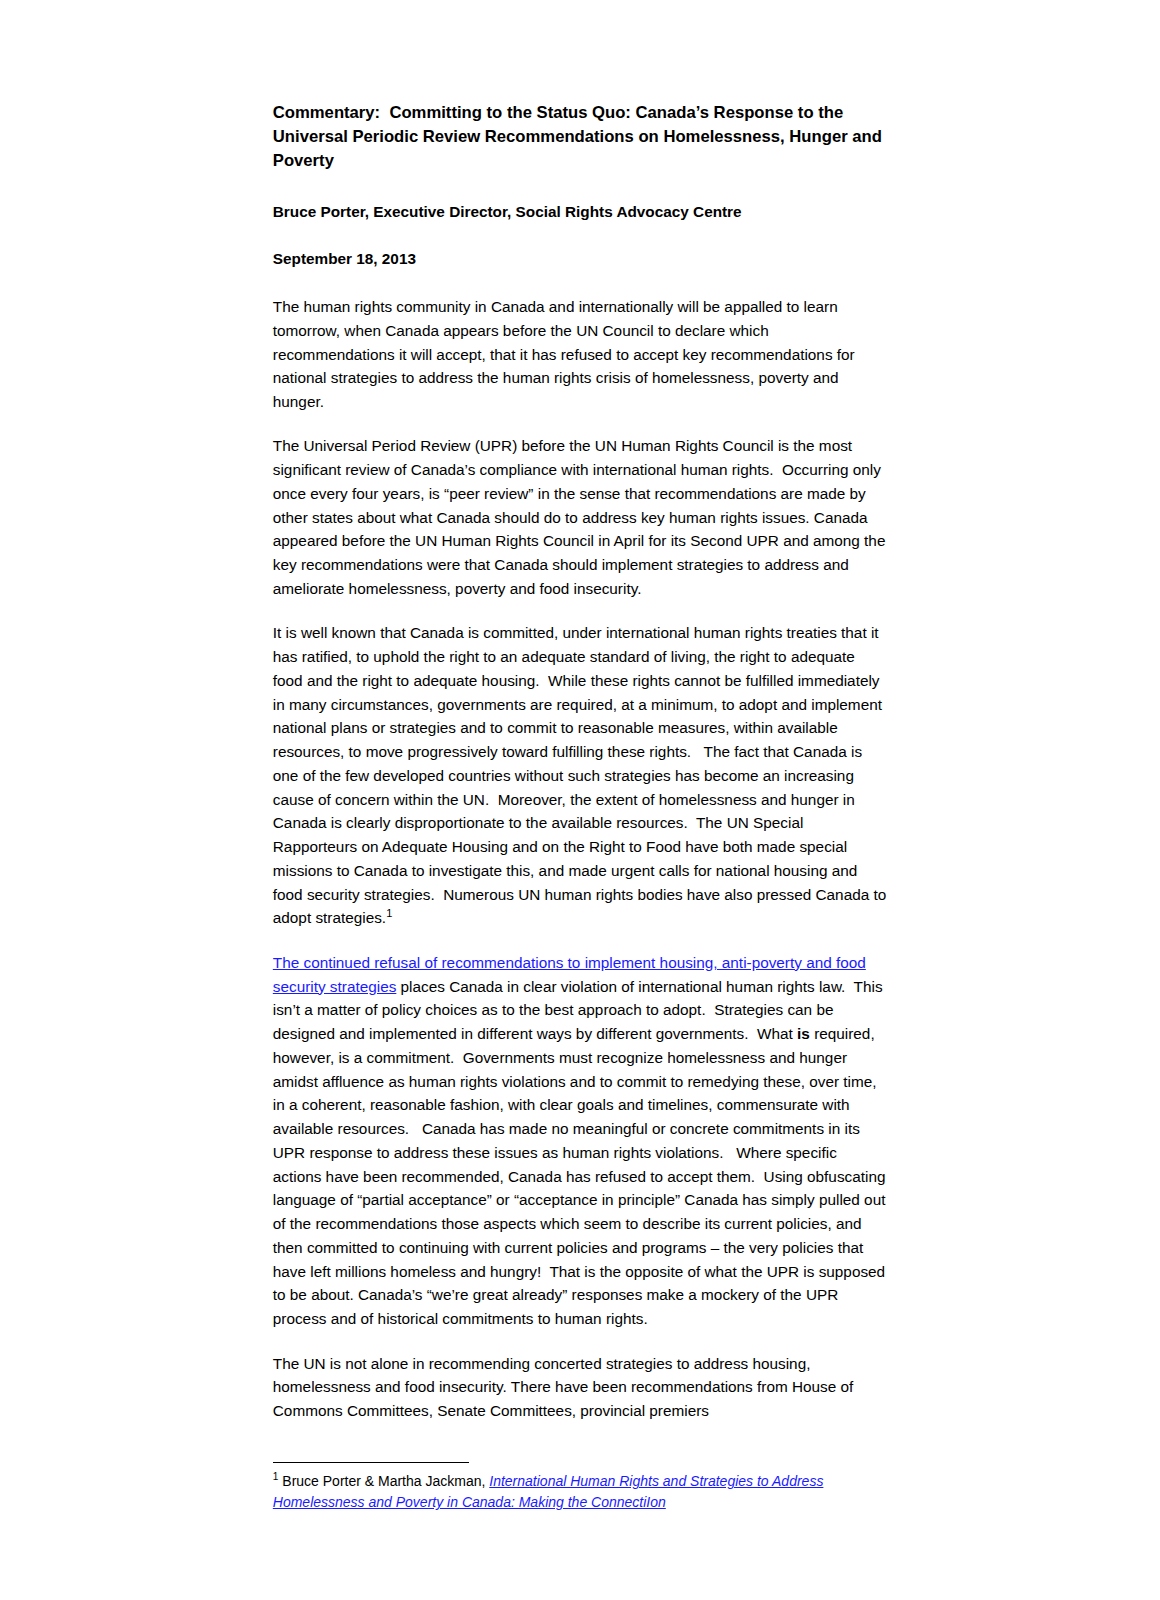Commentary: Committing to the Status Quo: Canada’s Response to the Universal Periodic Review Recommendations on Homelessness, Hunger and Poverty
Bruce Porter, Executive Director, Social Rights Advocacy Centre
September 18, 2013
The human rights community in Canada and internationally will be appalled to learn tomorrow, when Canada appears before the UN Council to declare which recommendations it will accept, that it has refused to accept key recommendations for national strategies to address the human rights crisis of homelessness, poverty and hunger.
The Universal Period Review (UPR) before the UN Human Rights Council is the most significant review of Canada’s compliance with international human rights. Occurring only once every four years, is “peer review” in the sense that recommendations are made by other states about what Canada should do to address key human rights issues. Canada appeared before the UN Human Rights Council in April for its Second UPR and among the key recommendations were that Canada should implement strategies to address and ameliorate homelessness, poverty and food insecurity.
It is well known that Canada is committed, under international human rights treaties that it has ratified, to uphold the right to an adequate standard of living, the right to adequate food and the right to adequate housing. While these rights cannot be fulfilled immediately in many circumstances, governments are required, at a minimum, to adopt and implement national plans or strategies and to commit to reasonable measures, within available resources, to move progressively toward fulfilling these rights. The fact that Canada is one of the few developed countries without such strategies has become an increasing cause of concern within the UN. Moreover, the extent of homelessness and hunger in Canada is clearly disproportionate to the available resources. The UN Special Rapporteurs on Adequate Housing and on the Right to Food have both made special missions to Canada to investigate this, and made urgent calls for national housing and food security strategies. Numerous UN human rights bodies have also pressed Canada to adopt strategies.1
The continued refusal of recommendations to implement housing, anti-poverty and food security strategies places Canada in clear violation of international human rights law. This isn’t a matter of policy choices as to the best approach to adopt. Strategies can be designed and implemented in different ways by different governments. What is required, however, is a commitment. Governments must recognize homelessness and hunger amidst affluence as human rights violations and to commit to remedying these, over time, in a coherent, reasonable fashion, with clear goals and timelines, commensurate with available resources. Canada has made no meaningful or concrete commitments in its UPR response to address these issues as human rights violations. Where specific actions have been recommended, Canada has refused to accept them. Using obfuscating language of “partial acceptance” or “acceptance in principle” Canada has simply pulled out of the recommendations those aspects which seem to describe its current policies, and then committed to continuing with current policies and programs – the very policies that have left millions homeless and hungry! That is the opposite of what the UPR is supposed to be about. Canada’s “we’re great already” responses make a mockery of the UPR process and of historical commitments to human rights.
The UN is not alone in recommending concerted strategies to address housing, homelessness and food insecurity. There have been recommendations from House of Commons Committees, Senate Committees, provincial premiers
1 Bruce Porter & Martha Jackman, International Human Rights and Strategies to Address Homelessness and Poverty in Canada: Making the ConnectiIon